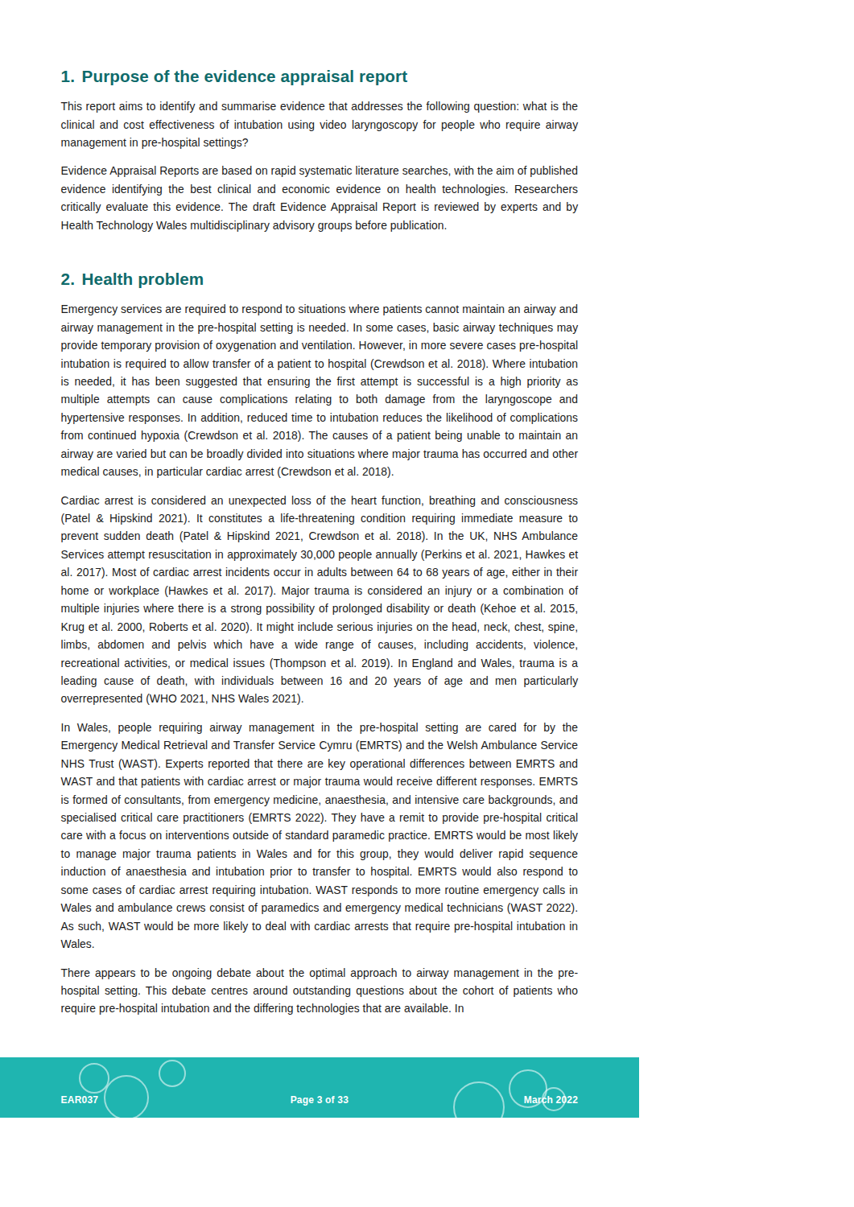1. Purpose of the evidence appraisal report
This report aims to identify and summarise evidence that addresses the following question: what is the clinical and cost effectiveness of intubation using video laryngoscopy for people who require airway management in pre-hospital settings?
Evidence Appraisal Reports are based on rapid systematic literature searches, with the aim of published evidence identifying the best clinical and economic evidence on health technologies. Researchers critically evaluate this evidence. The draft Evidence Appraisal Report is reviewed by experts and by Health Technology Wales multidisciplinary advisory groups before publication.
2. Health problem
Emergency services are required to respond to situations where patients cannot maintain an airway and airway management in the pre-hospital setting is needed. In some cases, basic airway techniques may provide temporary provision of oxygenation and ventilation. However, in more severe cases pre-hospital intubation is required to allow transfer of a patient to hospital (Crewdson et al. 2018). Where intubation is needed, it has been suggested that ensuring the first attempt is successful is a high priority as multiple attempts can cause complications relating to both damage from the laryngoscope and hypertensive responses. In addition, reduced time to intubation reduces the likelihood of complications from continued hypoxia (Crewdson et al. 2018). The causes of a patient being unable to maintain an airway are varied but can be broadly divided into situations where major trauma has occurred and other medical causes, in particular cardiac arrest (Crewdson et al. 2018).
Cardiac arrest is considered an unexpected loss of the heart function, breathing and consciousness (Patel & Hipskind 2021). It constitutes a life-threatening condition requiring immediate measure to prevent sudden death (Patel & Hipskind 2021, Crewdson et al. 2018). In the UK, NHS Ambulance Services attempt resuscitation in approximately 30,000 people annually (Perkins et al. 2021, Hawkes et al. 2017). Most of cardiac arrest incidents occur in adults between 64 to 68 years of age, either in their home or workplace (Hawkes et al. 2017). Major trauma is considered an injury or a combination of multiple injuries where there is a strong possibility of prolonged disability or death (Kehoe et al. 2015, Krug et al. 2000, Roberts et al. 2020). It might include serious injuries on the head, neck, chest, spine, limbs, abdomen and pelvis which have a wide range of causes, including accidents, violence, recreational activities, or medical issues (Thompson et al. 2019). In England and Wales, trauma is a leading cause of death, with individuals between 16 and 20 years of age and men particularly overrepresented (WHO 2021, NHS Wales 2021).
In Wales, people requiring airway management in the pre-hospital setting are cared for by the Emergency Medical Retrieval and Transfer Service Cymru (EMRTS) and the Welsh Ambulance Service NHS Trust (WAST). Experts reported that there are key operational differences between EMRTS and WAST and that patients with cardiac arrest or major trauma would receive different responses. EMRTS is formed of consultants, from emergency medicine, anaesthesia, and intensive care backgrounds, and specialised critical care practitioners (EMRTS 2022). They have a remit to provide pre-hospital critical care with a focus on interventions outside of standard paramedic practice. EMRTS would be most likely to manage major trauma patients in Wales and for this group, they would deliver rapid sequence induction of anaesthesia and intubation prior to transfer to hospital. EMRTS would also respond to some cases of cardiac arrest requiring intubation. WAST responds to more routine emergency calls in Wales and ambulance crews consist of paramedics and emergency medical technicians (WAST 2022). As such, WAST would be more likely to deal with cardiac arrests that require pre-hospital intubation in Wales.
There appears to be ongoing debate about the optimal approach to airway management in the pre-hospital setting. This debate centres around outstanding questions about the cohort of patients who require pre-hospital intubation and the differing technologies that are available. In
EAR037
Page 3 of 33
March 2022